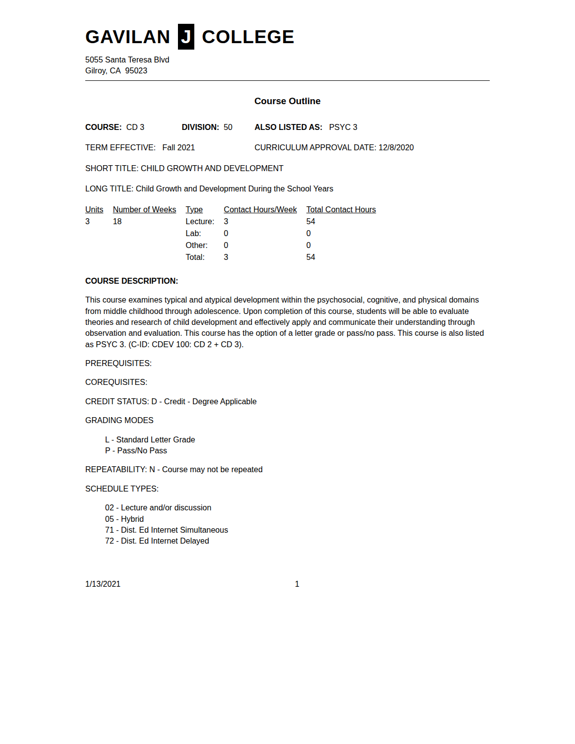GAVILAN J COLLEGE
5055 Santa Teresa Blvd
Gilroy, CA 95023
Course Outline
COURSE: CD 3 DIVISION: 50 ALSO LISTED AS: PSYC 3
TERM EFFECTIVE: Fall 2021 CURRICULUM APPROVAL DATE: 12/8/2020
SHORT TITLE: CHILD GROWTH AND DEVELOPMENT
LONG TITLE: Child Growth and Development During the School Years
| Units | Number of Weeks | Type | Contact Hours/Week | Total Contact Hours |
| --- | --- | --- | --- | --- |
| 3 | 18 | Lecture: | 3 | 54 |
| | | Lab: | 0 | 0 |
| | | Other: | 0 | 0 |
| | | Total: | 3 | 54 |
COURSE DESCRIPTION:
This course examines typical and atypical development within the psychosocial, cognitive, and physical domains from middle childhood through adolescence. Upon completion of this course, students will be able to evaluate theories and research of child development and effectively apply and communicate their understanding through observation and evaluation. This course has the option of a letter grade or pass/no pass. This course is also listed as PSYC 3. (C-ID: CDEV 100: CD 2 + CD 3).
PREREQUISITES:
COREQUISITES:
CREDIT STATUS: D - Credit - Degree Applicable
GRADING MODES
L - Standard Letter Grade
P - Pass/No Pass
REPEATABILITY: N - Course may not be repeated
SCHEDULE TYPES:
02 - Lecture and/or discussion
05 - Hybrid
71 - Dist. Ed Internet Simultaneous
72 - Dist. Ed Internet Delayed
1/13/2021 1